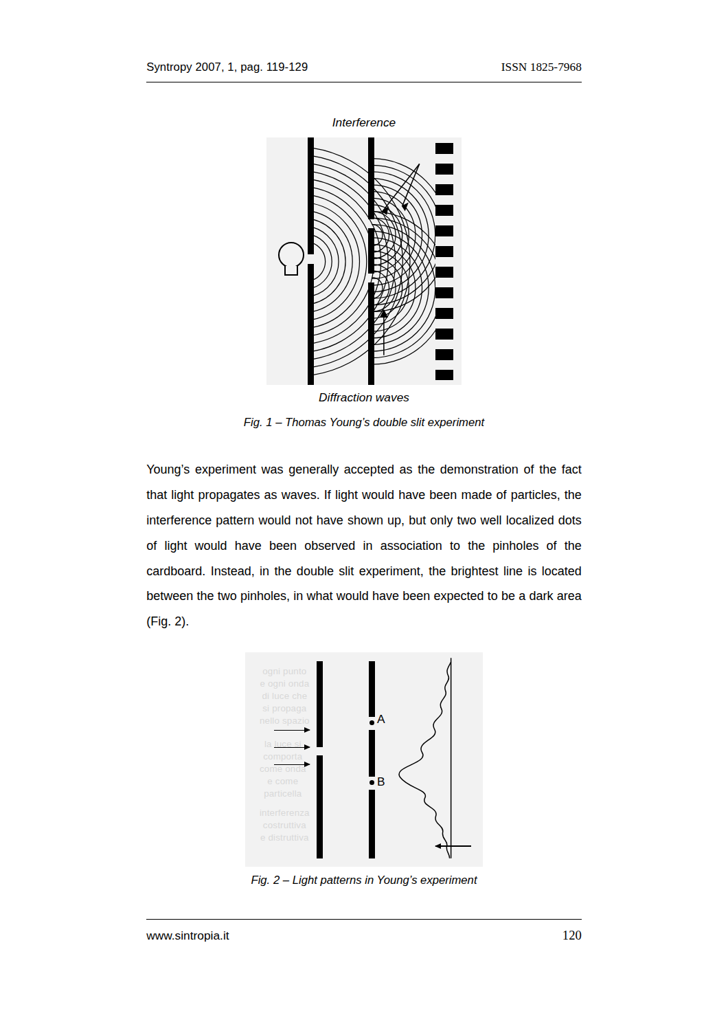Syntropy 2007, 1, pag. 119-129
ISSN 1825-7968
Interference
Diffraction waves
Fig. 1 – Thomas Young’s double slit experiment
Young’s experiment was generally accepted as the demonstration of the fact that light propagates as waves. If light would have been made of particles, the interference pattern would not have shown up, but only two well localized dots of light would have been observed in association to the pinholes of the cardboard. Instead, in the double slit experiment, the brightest line is located between the two pinholes, in what would have been expected to be a dark area (Fig. 2).
ogni punto
e ogni onda
di luce che
si propaga
nello spazio
la luce si
comporta
come onda
e come
particella
interferenza
costruttiva
e distruttiva
A
B
Fig. 2 – Light patterns in Young’s experiment
www.sintropia.it
120